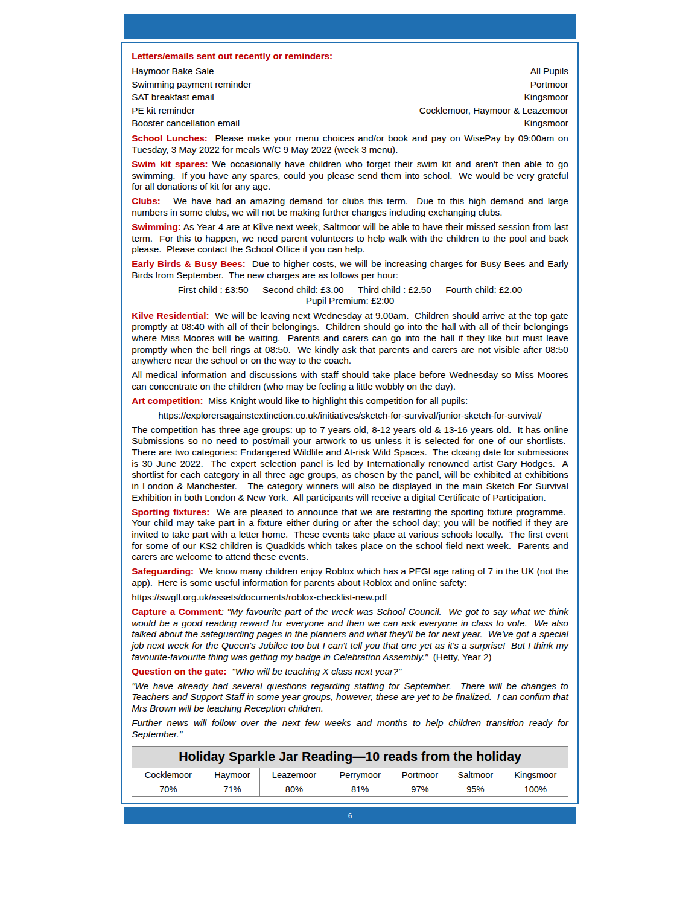Letters/emails sent out recently or reminders:
| Haymoor Bake Sale | All Pupils |
| Swimming payment reminder | Portmoor |
| SAT breakfast email | Kingsmoor |
| PE kit reminder | Cocklemoor, Haymoor & Leazemoor |
| Booster cancellation email | Kingsmoor |
School Lunches: Please make your menu choices and/or book and pay on WisePay by 09:00am on Tuesday, 3 May 2022 for meals W/C 9 May 2022 (week 3 menu).
Swim kit spares: We occasionally have children who forget their swim kit and aren't then able to go swimming. If you have any spares, could you please send them into school. We would be very grateful for all donations of kit for any age.
Clubs: We have had an amazing demand for clubs this term. Due to this high demand and large numbers in some clubs, we will not be making further changes including exchanging clubs.
Swimming: As Year 4 are at Kilve next week, Saltmoor will be able to have their missed session from last term. For this to happen, we need parent volunteers to help walk with the children to the pool and back please. Please contact the School Office if you can help.
Early Birds & Busy Bees: Due to higher costs, we will be increasing charges for Busy Bees and Early Birds from September. The new charges are as follows per hour:
First child : £3:50 Second child: £3.00 Third child : £2.50 Fourth child: £2.00 Pupil Premium: £2:00
Kilve Residential: We will be leaving next Wednesday at 9.00am. Children should arrive at the top gate promptly at 08:40 with all of their belongings. Children should go into the hall with all of their belongings where Miss Moores will be waiting. Parents and carers can go into the hall if they like but must leave promptly when the bell rings at 08:50. We kindly ask that parents and carers are not visible after 08:50 anywhere near the school or on the way to the coach.
All medical information and discussions with staff should take place before Wednesday so Miss Moores can concentrate on the children (who may be feeling a little wobbly on the day).
Art competition: Miss Knight would like to highlight this competition for all pupils:
https://explorersagainstextinction.co.uk/initiatives/sketch-for-survival/junior-sketch-for-survival/
The competition has three age groups: up to 7 years old, 8-12 years old & 13-16 years old. It has online Submissions so no need to post/mail your artwork to us unless it is selected for one of our shortlists. There are two categories: Endangered Wildlife and At-risk Wild Spaces. The closing date for submissions is 30 June 2022. The expert selection panel is led by Internationally renowned artist Gary Hodges. A shortlist for each category in all three age groups, as chosen by the panel, will be exhibited at exhibitions in London & Manchester. The category winners will also be displayed in the main Sketch For Survival Exhibition in both London & New York. All participants will receive a digital Certificate of Participation.
Sporting fixtures: We are pleased to announce that we are restarting the sporting fixture programme. Your child may take part in a fixture either during or after the school day; you will be notified if they are invited to take part with a letter home. These events take place at various schools locally. The first event for some of our KS2 children is Quadkids which takes place on the school field next week. Parents and carers are welcome to attend these events.
Safeguarding: We know many children enjoy Roblox which has a PEGI age rating of 7 in the UK (not the app). Here is some useful information for parents about Roblox and online safety:
https://swgfl.org.uk/assets/documents/roblox-checklist-new.pdf
Capture a Comment: "My favourite part of the week was School Council. We got to say what we think would be a good reading reward for everyone and then we can ask everyone in class to vote. We also talked about the safeguarding pages in the planners and what they'll be for next year. We've got a special job next week for the Queen's Jubilee too but I can't tell you that one yet as it's a surprise! But I think my favourite-favourite thing was getting my badge in Celebration Assembly." (Hetty, Year 2)
Question on the gate: "Who will be teaching X class next year?"
"We have already had several questions regarding staffing for September. There will be changes to Teachers and Support Staff in some year groups, however, these are yet to be finalized. I can confirm that Mrs Brown will be teaching Reception children.
Further news will follow over the next few weeks and months to help children transition ready for September."
| Holiday Sparkle Jar Reading—10 reads from the holiday |
| --- |
| Cocklemoor | Haymoor | Leazemoor | Perrymoor | Portmoor | Saltmoor | Kingsmoor |
| 70% | 71% | 80% | 81% | 97% | 95% | 100% |
6